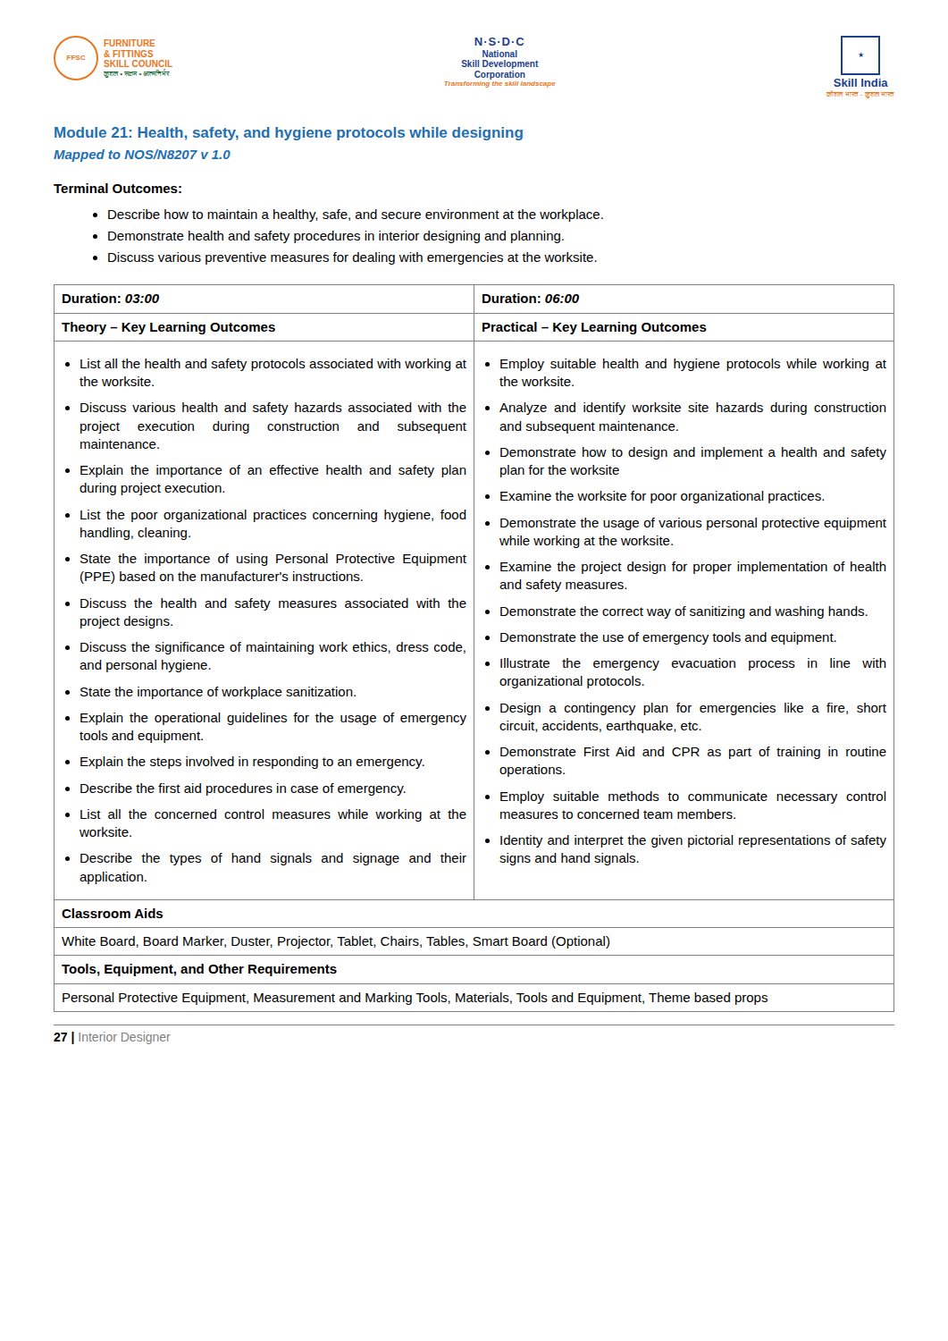FFSC
FURNITURE
& FITTINGS
SKILL COUNCIL
कुशल • सक्षम • आत्मनिर्भर
N·S·D·C
National
Skill Development
Corporation
Transforming the skill landscape
★
Skill India
कौशल भारत - कुशल भारत
Module 21: Health, safety, and hygiene protocols while designing
Mapped to NOS/N8207 v 1.0
Terminal Outcomes:
Describe how to maintain a healthy, safe, and secure environment at the workplace.
Demonstrate health and safety procedures in interior designing and planning.
Discuss various preventive measures for dealing with emergencies at the worksite.
| Duration: 03:00 | Duration: 06:00 |
| Theory – Key Learning Outcomes | Practical – Key Learning Outcomes |
| List all the health and safety protocols associated with working at the worksite. Discuss various health and safety hazards associated with the project execution during construction and subsequent maintenance. Explain the importance of an effective health and safety plan during project execution. List the poor organizational practices concerning hygiene, food handling, cleaning. State the importance of using Personal Protective Equipment (PPE) based on the manufacturer's instructions. Discuss the health and safety measures associated with the project designs. Discuss the significance of maintaining work ethics, dress code, and personal hygiene. State the importance of workplace sanitization. Explain the operational guidelines for the usage of emergency tools and equipment. Explain the steps involved in responding to an emergency. Describe the first aid procedures in case of emergency. List all the concerned control measures while working at the worksite. Describe the types of hand signals and signage and their application. | Employ suitable health and hygiene protocols while working at the worksite. Analyze and identify worksite site hazards during construction and subsequent maintenance. Demonstrate how to design and implement a health and safety plan for the worksite Examine the worksite for poor organizational practices. Demonstrate the usage of various personal protective equipment while working at the worksite. Examine the project design for proper implementation of health and safety measures. Demonstrate the correct way of sanitizing and washing hands. Demonstrate the use of emergency tools and equipment. Illustrate the emergency evacuation process in line with organizational protocols. Design a contingency plan for emergencies like a fire, short circuit, accidents, earthquake, etc. Demonstrate First Aid and CPR as part of training in routine operations. Employ suitable methods to communicate necessary control measures to concerned team members. Identity and interpret the given pictorial representations of safety signs and hand signals. |
| Classroom Aids |
| White Board, Board Marker, Duster, Projector, Tablet, Chairs, Tables, Smart Board (Optional) |
| Tools, Equipment, and Other Requirements |
| Personal Protective Equipment, Measurement and Marking Tools, Materials, Tools and Equipment, Theme based props |
27 | Interior Designer